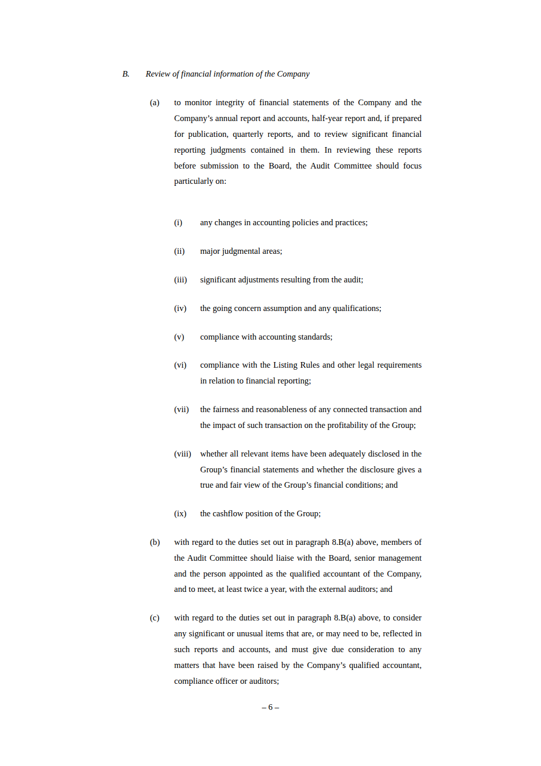B. Review of financial information of the Company
(a) to monitor integrity of financial statements of the Company and the Company’s annual report and accounts, half-year report and, if prepared for publication, quarterly reports, and to review significant financial reporting judgments contained in them. In reviewing these reports before submission to the Board, the Audit Committee should focus particularly on:
(i) any changes in accounting policies and practices;
(ii) major judgmental areas;
(iii) significant adjustments resulting from the audit;
(iv) the going concern assumption and any qualifications;
(v) compliance with accounting standards;
(vi) compliance with the Listing Rules and other legal requirements in relation to financial reporting;
(vii) the fairness and reasonableness of any connected transaction and the impact of such transaction on the profitability of the Group;
(viii) whether all relevant items have been adequately disclosed in the Group’s financial statements and whether the disclosure gives a true and fair view of the Group’s financial conditions; and
(ix) the cashflow position of the Group;
(b) with regard to the duties set out in paragraph 8.B(a) above, members of the Audit Committee should liaise with the Board, senior management and the person appointed as the qualified accountant of the Company, and to meet, at least twice a year, with the external auditors; and
(c) with regard to the duties set out in paragraph 8.B(a) above, to consider any significant or unusual items that are, or may need to be, reflected in such reports and accounts, and must give due consideration to any matters that have been raised by the Company’s qualified accountant, compliance officer or auditors;
– 6 –